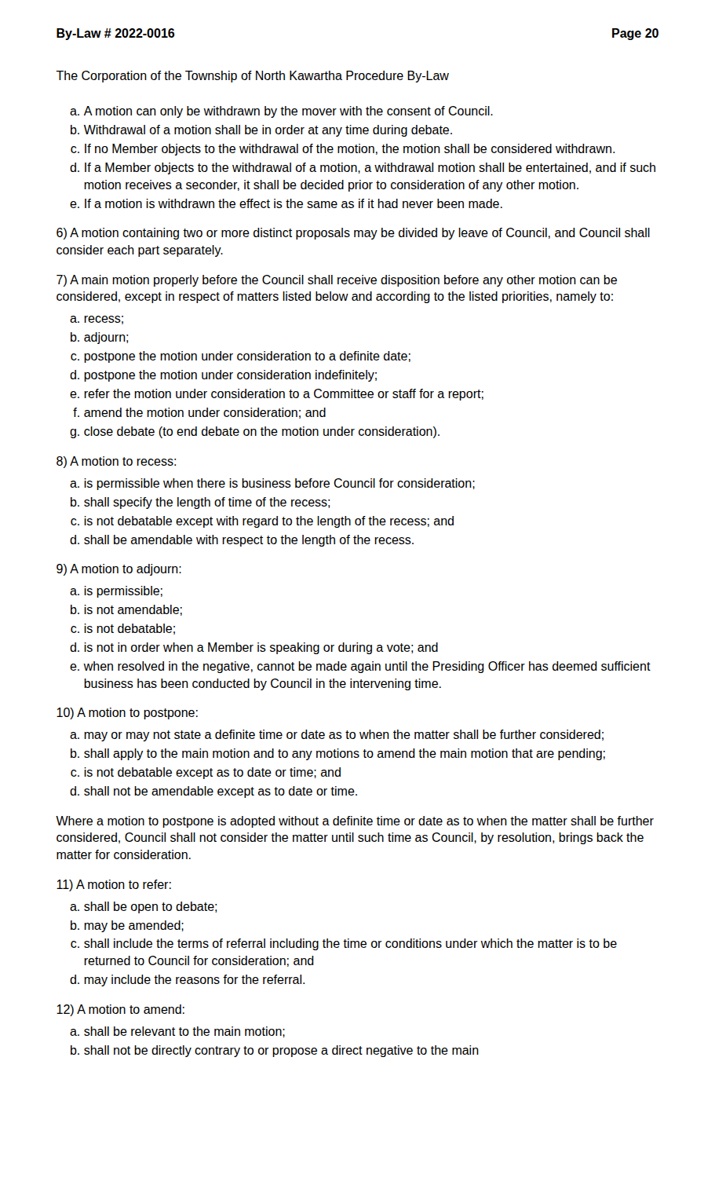By-Law # 2022-0016 Page 20
The Corporation of the Township of North Kawartha Procedure By-Law
A motion can only be withdrawn by the mover with the consent of Council.
Withdrawal of a motion shall be in order at any time during debate.
If no Member objects to the withdrawal of the motion, the motion shall be considered withdrawn.
If a Member objects to the withdrawal of a motion, a withdrawal motion shall be entertained, and if such motion receives a seconder, it shall be decided prior to consideration of any other motion.
If a motion is withdrawn the effect is the same as if it had never been made.
6) A motion containing two or more distinct proposals may be divided by leave of Council, and Council shall consider each part separately.
7) A main motion properly before the Council shall receive disposition before any other motion can be considered, except in respect of matters listed below and according to the listed priorities, namely to:
recess;
adjourn;
postpone the motion under consideration to a definite date;
postpone the motion under consideration indefinitely;
refer the motion under consideration to a Committee or staff for a report;
amend the motion under consideration; and
close debate (to end debate on the motion under consideration).
8) A motion to recess:
is permissible when there is business before Council for consideration;
shall specify the length of time of the recess;
is not debatable except with regard to the length of the recess; and
shall be amendable with respect to the length of the recess.
9) A motion to adjourn:
is permissible;
is not amendable;
is not debatable;
is not in order when a Member is speaking or during a vote; and
when resolved in the negative, cannot be made again until the Presiding Officer has deemed sufficient business has been conducted by Council in the intervening time.
10) A motion to postpone:
may or may not state a definite time or date as to when the matter shall be further considered;
shall apply to the main motion and to any motions to amend the main motion that are pending;
is not debatable except as to date or time; and
shall not be amendable except as to date or time.
Where a motion to postpone is adopted without a definite time or date as to when the matter shall be further considered, Council shall not consider the matter until such time as Council, by resolution, brings back the matter for consideration.
11) A motion to refer:
shall be open to debate;
may be amended;
shall include the terms of referral including the time or conditions under which the matter is to be returned to Council for consideration; and
may include the reasons for the referral.
12) A motion to amend:
shall be relevant to the main motion;
shall not be directly contrary to or propose a direct negative to the main